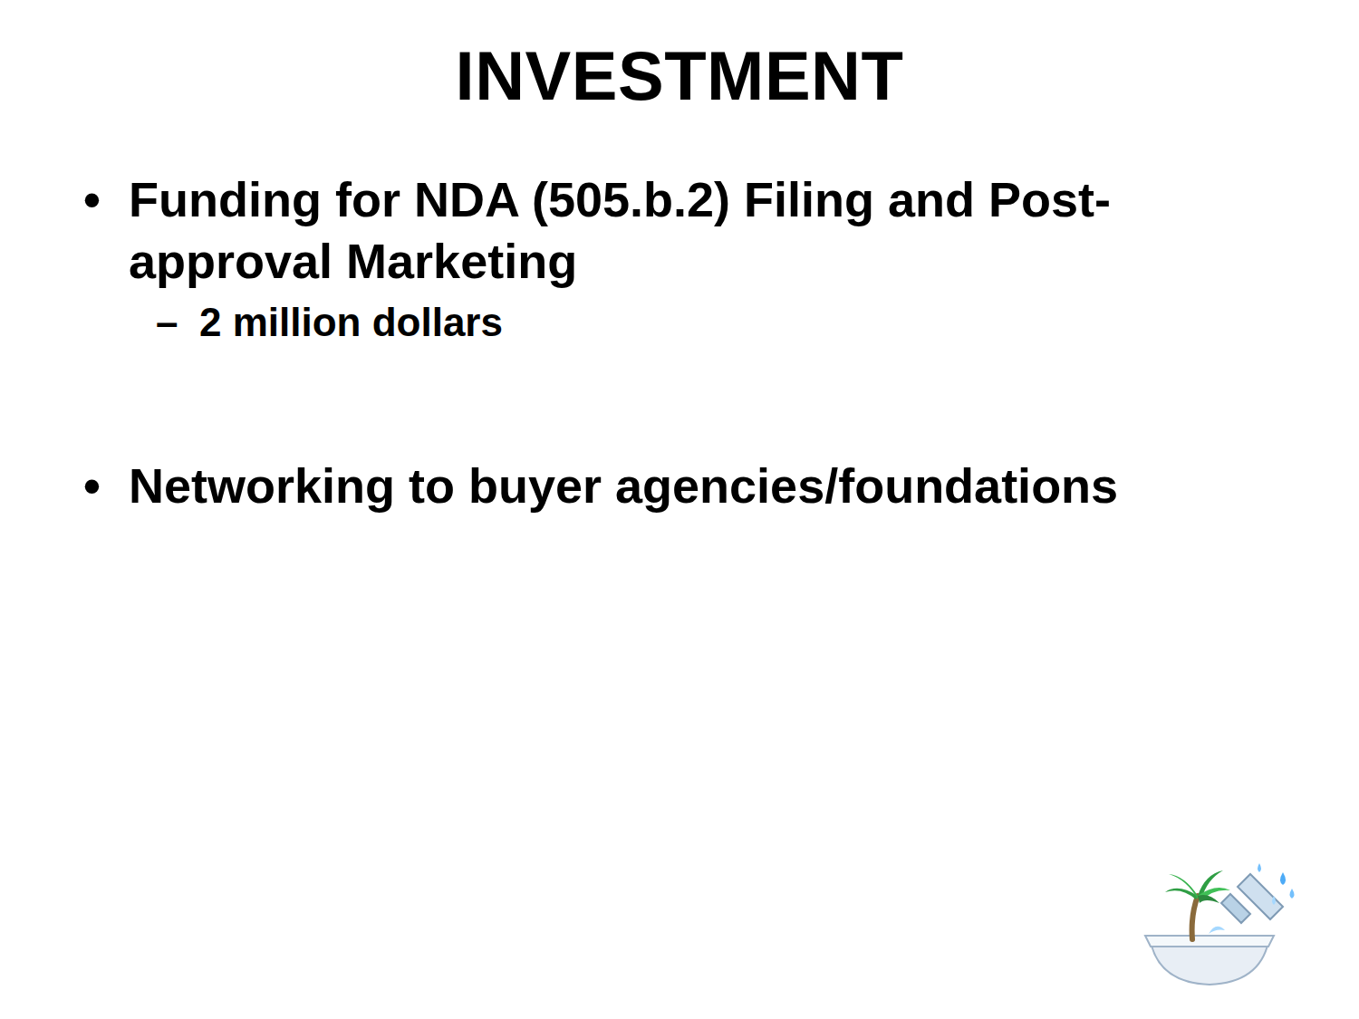INVESTMENT
Funding for NDA (505.b.2) Filing and Post-approval Marketing
2 million dollars
Networking to buyer agencies/foundations